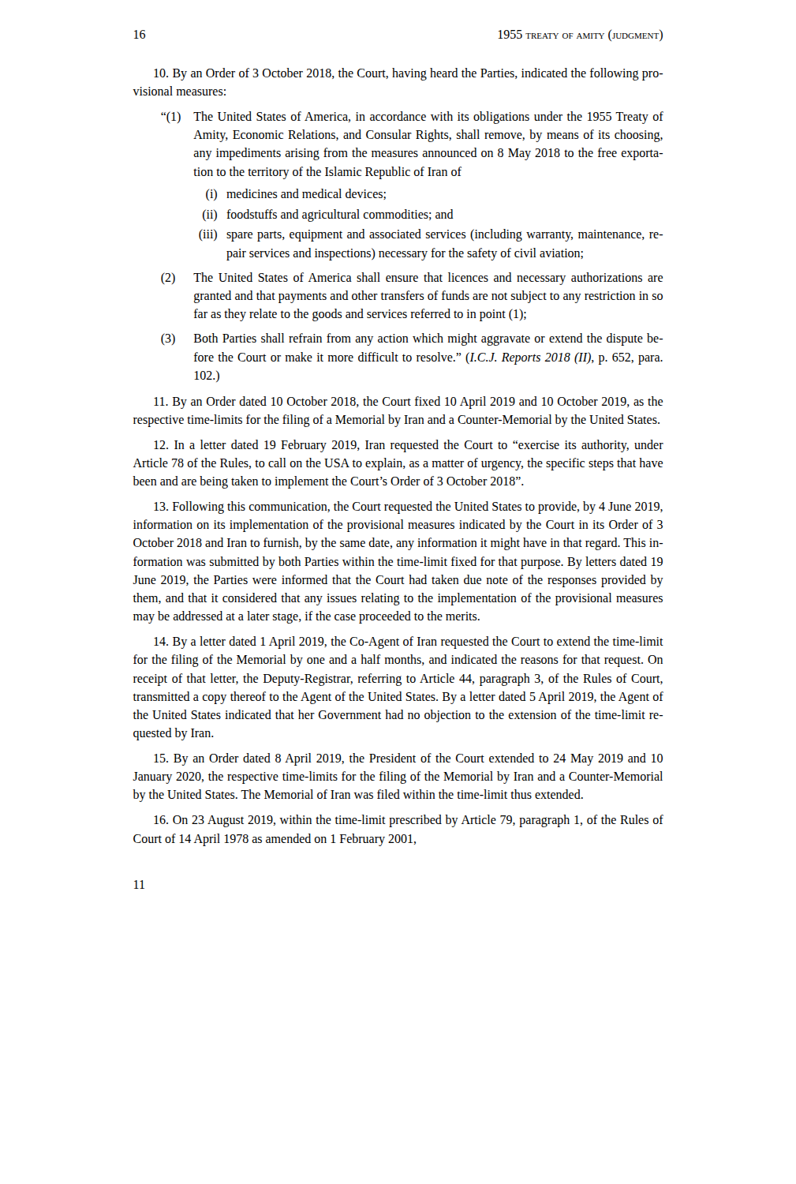16 1955 treaty of amity (judgment)
10. By an Order of 3 October 2018, the Court, having heard the Parties, indicated the following provisional measures:
“(1) The United States of America, in accordance with its obligations under the 1955 Treaty of Amity, Economic Relations, and Consular Rights, shall remove, by means of its choosing, any impediments arising from the measures announced on 8 May 2018 to the free exportation to the territory of the Islamic Republic of Iran of
(i) medicines and medical devices;
(ii) foodstuffs and agricultural commodities; and
(iii) spare parts, equipment and associated services (including warranty, maintenance, repair services and inspections) necessary for the safety of civil aviation;
(2) The United States of America shall ensure that licences and necessary authorizations are granted and that payments and other transfers of funds are not subject to any restriction in so far as they relate to the goods and services referred to in point (1);
(3) Both Parties shall refrain from any action which might aggravate or extend the dispute before the Court or make it more difficult to resolve.” (I.C.J. Reports 2018 (II), p. 652, para. 102.)
11. By an Order dated 10 October 2018, the Court fixed 10 April 2019 and 10 October 2019, as the respective time-limits for the filing of a Memorial by Iran and a Counter-Memorial by the United States.
12. In a letter dated 19 February 2019, Iran requested the Court to “exercise its authority, under Article 78 of the Rules, to call on the USA to explain, as a matter of urgency, the specific steps that have been and are being taken to implement the Court’s Order of 3 October 2018”.
13. Following this communication, the Court requested the United States to provide, by 4 June 2019, information on its implementation of the provisional measures indicated by the Court in its Order of 3 October 2018 and Iran to furnish, by the same date, any information it might have in that regard. This information was submitted by both Parties within the time-limit fixed for that purpose. By letters dated 19 June 2019, the Parties were informed that the Court had taken due note of the responses provided by them, and that it considered that any issues relating to the implementation of the provisional measures may be addressed at a later stage, if the case proceeded to the merits.
14. By a letter dated 1 April 2019, the Co-Agent of Iran requested the Court to extend the time-limit for the filing of the Memorial by one and a half months, and indicated the reasons for that request. On receipt of that letter, the Deputy-Registrar, referring to Article 44, paragraph 3, of the Rules of Court, transmitted a copy thereof to the Agent of the United States. By a letter dated 5 April 2019, the Agent of the United States indicated that her Government had no objection to the extension of the time-limit requested by Iran.
15. By an Order dated 8 April 2019, the President of the Court extended to 24 May 2019 and 10 January 2020, the respective time-limits for the filing of the Memorial by Iran and a Counter-Memorial by the United States. The Memorial of Iran was filed within the time-limit thus extended.
16. On 23 August 2019, within the time-limit prescribed by Article 79, paragraph 1, of the Rules of Court of 14 April 1978 as amended on 1 February 2001,
11